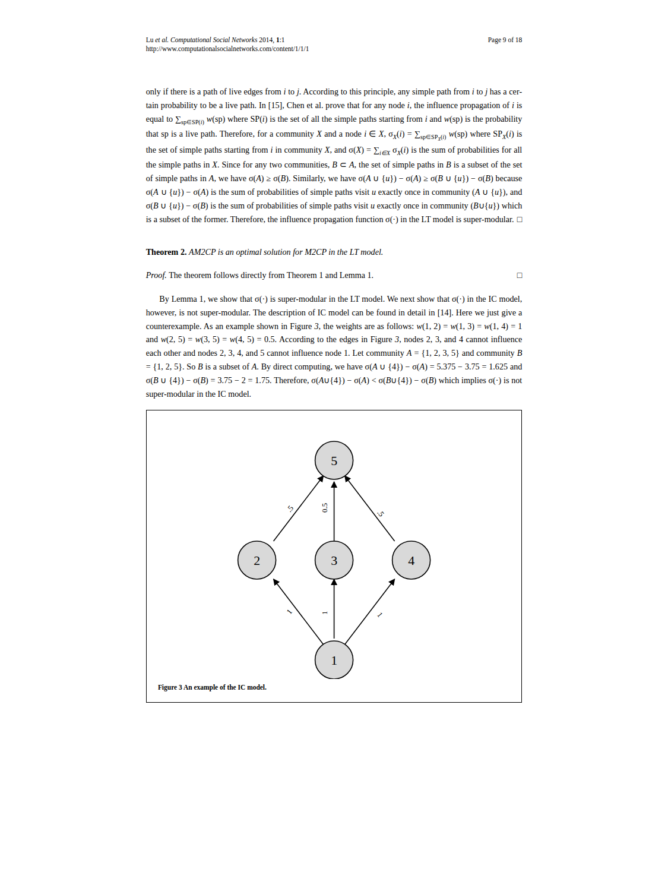Lu et al. Computational Social Networks 2014, 1:1 http://www.computationalsocialnetworks.com/content/1/1/1
Page 9 of 18
only if there is a path of live edges from i to j. According to this principle, any simple path from i to j has a certain probability to be a live path. In [15], Chen et al. prove that for any node i, the influence propagation of i is equal to ∑sp∈SP(i) w(sp) where SP(i) is the set of all the simple paths starting from i and w(sp) is the probability that sp is a live path. Therefore, for a community X and a node i ∈ X, σX(i) = ∑sp∈SPX(i) w(sp) where SPX(i) is the set of simple paths starting from i in community X, and σ(X) = ∑i∈X σX(i) is the sum of probabilities for all the simple paths in X. Since for any two communities, B ⊂ A, the set of simple paths in B is a subset of the set of simple paths in A, we have σ(A) ≥ σ(B). Similarly, we have σ(A ∪ {u}) − σ(A) ≥ σ(B ∪ {u}) − σ(B) because σ(A ∪ {u}) − σ(A) is the sum of probabilities of simple paths visit u exactly once in community (A ∪ {u}), and σ(B ∪ {u}) − σ(B) is the sum of probabilities of simple paths visit u exactly once in community (B∪{u}) which is a subset of the former. Therefore, the influence propagation function σ(·) in the LT model is super-modular. □
Theorem 2. AM2CP is an optimal solution for M2CP in the LT model.
Proof. The theorem follows directly from Theorem 1 and Lemma 1. □
By Lemma 1, we show that σ(·) is super-modular in the LT model. We next show that σ(·) in the IC model, however, is not super-modular. The description of IC model can be found in detail in [14]. Here we just give a counterexample. As an example shown in Figure 3, the weights are as follows: w(1, 2) = w(1, 3) = w(1, 4) = 1 and w(2, 5) = w(3, 5) = w(4, 5) = 0.5. According to the edges in Figure 3, nodes 2, 3, and 4 cannot influence each other and nodes 2, 3, 4, and 5 cannot influence node 1. Let community A = {1, 2, 3, 5} and community B = {1, 2, 5}. So B is a subset of A. By direct computing, we have σ(A ∪ {4}) − σ(A) = 5.375 − 3.75 = 1.625 and σ(B ∪ {4}) − σ(B) = 3.75 − 2 = 1.75. Therefore, σ(A∪{4}) − σ(A) < σ(B∪{4}) − σ(B) which implies σ(·) is not super-modular in the IC model.
5 2 3 4 1 .5 0.5 .5 1 1 1
Figure 3 An example of the IC model.